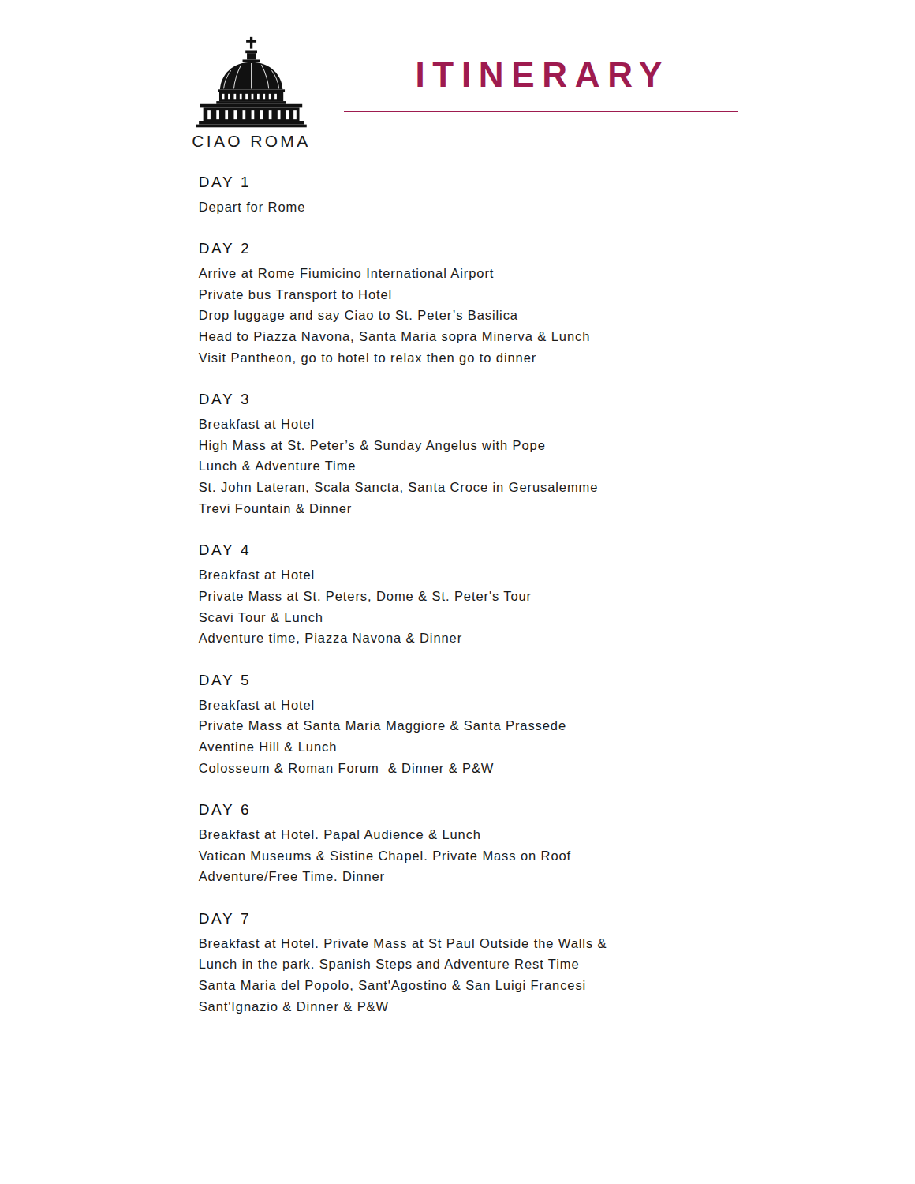CIAO ROMA
ITINERARY
DAY 1
Depart for Rome
DAY 2
Arrive at Rome Fiumicino International Airport
Private bus Transport to Hotel
Drop luggage and say Ciao to St. Peter’s Basilica
Head to Piazza Navona, Santa Maria sopra Minerva & Lunch
Visit Pantheon, go to hotel to relax then go to dinner
DAY 3
Breakfast at Hotel
High Mass at St. Peter’s & Sunday Angelus with Pope
Lunch & Adventure Time
St. John Lateran, Scala Sancta, Santa Croce in Gerusalemme
Trevi Fountain & Dinner
DAY 4
Breakfast at Hotel
Private Mass at St. Peters, Dome & St. Peter's Tour
Scavi Tour & Lunch
Adventure time, Piazza Navona & Dinner
DAY 5
Breakfast at Hotel
Private Mass at Santa Maria Maggiore & Santa Prassede
Aventine Hill & Lunch
Colosseum & Roman Forum & Dinner & P&W
DAY 6
Breakfast at Hotel. Papal Audience & Lunch
Vatican Museums & Sistine Chapel. Private Mass on Roof
Adventure/Free Time. Dinner
DAY 7
Breakfast at Hotel. Private Mass at St Paul Outside the Walls &
Lunch in the park. Spanish Steps and Adventure Rest Time
Santa Maria del Popolo, Sant'Agostino & San Luigi Francesi
Sant'Ignazio & Dinner & P&W